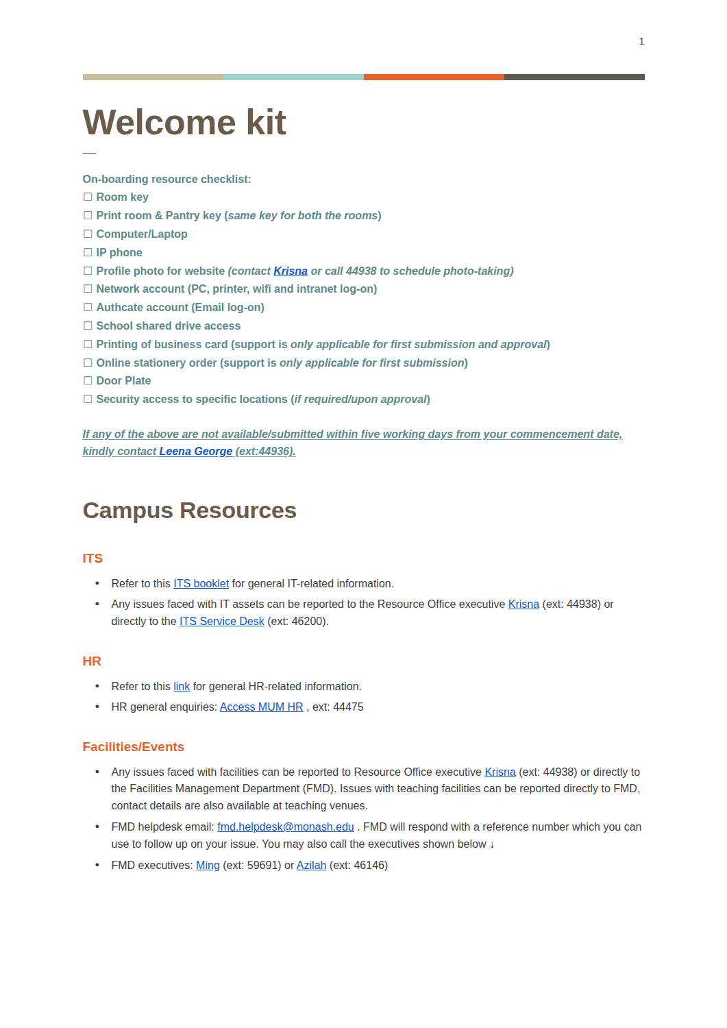1
Welcome kit
—
On-boarding resource checklist:
Room key
Print room & Pantry key (same key for both the rooms)
Computer/Laptop
IP phone
Profile photo for website (contact Krisna or call 44938 to schedule photo-taking)
Network account (PC, printer, wifi and intranet log-on)
Authcate account (Email log-on)
School shared drive access
Printing of business card (support is only applicable for first submission and approval)
Online stationery order (support is only applicable for first submission)
Door Plate
Security access to specific locations (if required/upon approval)
If any of the above are not available/submitted within five working days from your commencement date, kindly contact Leena George (ext:44936).
Campus Resources
ITS
Refer to this ITS booklet for general IT-related information.
Any issues faced with IT assets can be reported to the Resource Office executive Krisna (ext: 44938) or directly to the ITS Service Desk (ext: 46200).
HR
Refer to this link for general HR-related information.
HR general enquiries: Access MUM HR , ext: 44475
Facilities/Events
Any issues faced with facilities can be reported to Resource Office executive Krisna (ext: 44938) or directly to the Facilities Management Department (FMD). Issues with teaching facilities can be reported directly to FMD, contact details are also available at teaching venues.
FMD helpdesk email: fmd.helpdesk@monash.edu . FMD will respond with a reference number which you can use to follow up on your issue. You may also call the executives shown below ↓
FMD executives: Ming (ext: 59691) or Azilah (ext: 46146)